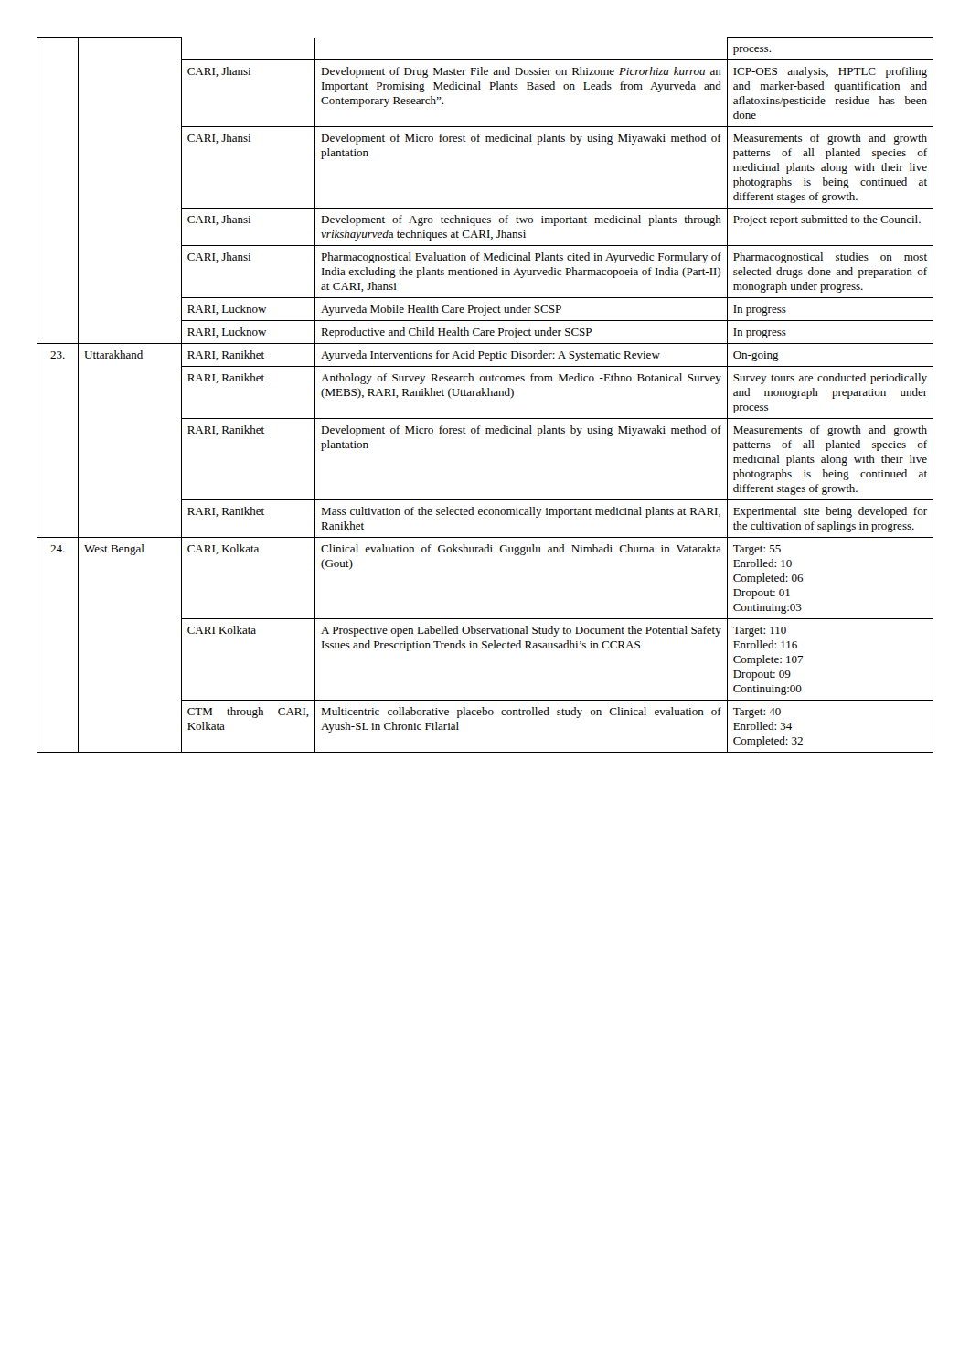| | | | | process. |
| CARI, Jhansi | Development of Drug Master File and Dossier on Rhizome Picrorhiza kurroa an Important Promising Medicinal Plants Based on Leads from Ayurveda and Contemporary Research”. | ICP-OES analysis, HPTLC profiling and marker-based quantification and aflatoxins/pesticide residue has been done |
| CARI, Jhansi | Development of Micro forest of medicinal plants by using Miyawaki method of plantation | Measurements of growth and growth patterns of all planted species of medicinal plants along with their live photographs is being continued at different stages of growth. |
| CARI, Jhansi | Development of Agro techniques of two important medicinal plants through vrikshayurved a techniques at CARI, Jhansi | Project report submitted to the Council. |
| CARI, Jhansi | Pharmacognostical Evaluation of Medicinal Plants cited in Ayurvedic Formulary of India excluding the plants mentioned in Ayurvedic Pharmacopoeia of India (Part-II) at CARI, Jhansi | Pharmacognostical studies on most selected drugs done and preparation of monograph under progress. |
| RARI, Lucknow | Ayurveda Mobile Health Care Project under SCSP | In progress |
| RARI, Lucknow | Reproductive and Child Health Care Project under SCSP | In progress |
| 23. | Uttarakhand | RARI, Ranikhet | Ayurveda Interventions for Acid Peptic Disorder: A Systematic Review | On-going |
| RARI, Ranikhet | Anthology of Survey Research outcomes from Medico -Ethno Botanical Survey (MEBS), RARI, Ranikhet (Uttarakhand) | Survey tours are conducted periodically and monograph preparation under process |
| RARI, Ranikhet | Development of Micro forest of medicinal plants by using Miyawaki method of plantation | Measurements of growth and growth patterns of all planted species of medicinal plants along with their live photographs is being continued at different stages of growth. |
| RARI, Ranikhet | Mass cultivation of the selected economically important medicinal plants at RARI, Ranikhet | Experimental site being developed for the cultivation of saplings in progress. |
| 24. | West Bengal | CARI, Kolkata | Clinical evaluation of Gokshuradi Guggulu and Nimbadi Churna in Vatarakta (Gout) | Target: 55 Enrolled: 10 Completed: 06 Dropout: 01 Continuing:03 |
| CARI Kolkata | A Prospective open Labelled Observational Study to Document the Potential Safety Issues and Prescription Trends in Selected Rasausadhi’s in CCRAS | Target: 110 Enrolled: 116 Complete: 107 Dropout: 09 Continuing:00 |
| CTM through CARI, Kolkata | Multicentric collaborative placebo controlled study on Clinical evaluation of Ayush-SL in Chronic Filarial | Target: 40 Enrolled: 34 Completed: 32 |